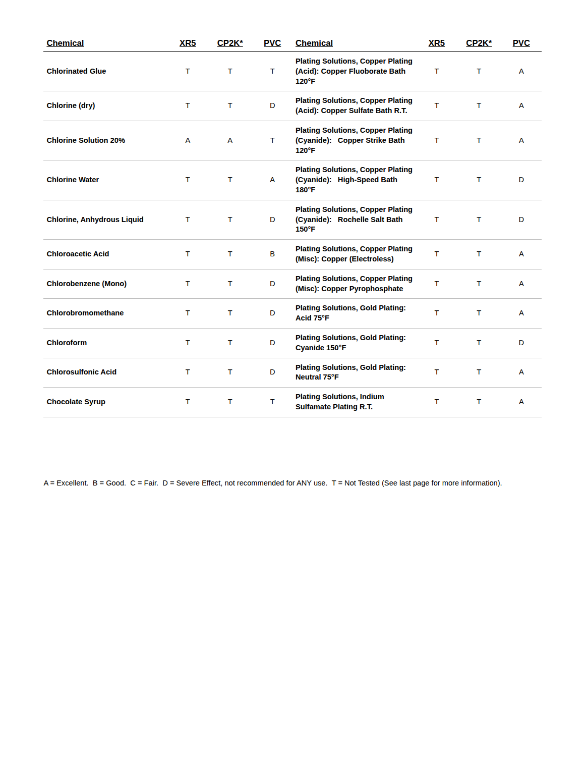| Chemical | XR5 | CP2K* | PVC | Chemical | XR5 | CP2K* | PVC |
| --- | --- | --- | --- | --- | --- | --- | --- |
| Chlorinated Glue | T | T | T | Plating Solutions, Copper Plating (Acid): Copper Fluoborate Bath 120°F | T | T | A |
| Chlorine (dry) | T | T | D | Plating Solutions, Copper Plating (Acid): Copper Sulfate Bath R.T. | T | T | A |
| Chlorine Solution 20% | A | A | T | Plating Solutions, Copper Plating (Cyanide): Copper Strike Bath 120°F | T | T | A |
| Chlorine Water | T | T | A | Plating Solutions, Copper Plating (Cyanide): High-Speed Bath 180°F | T | T | D |
| Chlorine, Anhydrous Liquid | T | T | D | Plating Solutions, Copper Plating (Cyanide): Rochelle Salt Bath 150°F | T | T | D |
| Chloroacetic Acid | T | T | B | Plating Solutions, Copper Plating (Misc): Copper (Electroless) | T | T | A |
| Chlorobenzene (Mono) | T | T | D | Plating Solutions, Copper Plating (Misc): Copper Pyrophosphate | T | T | A |
| Chlorobromomethane | T | T | D | Plating Solutions, Gold Plating: Acid 75°F | T | T | A |
| Chloroform | T | T | D | Plating Solutions, Gold Plating: Cyanide 150°F | T | T | D |
| Chlorosulfonic Acid | T | T | D | Plating Solutions, Gold Plating: Neutral 75°F | T | T | A |
| Chocolate Syrup | T | T | T | Plating Solutions, Indium Sulfamate Plating R.T. | T | T | A |
A = Excellent. B = Good. C = Fair. D = Severe Effect, not recommended for ANY use. T = Not Tested (See last page for more information).